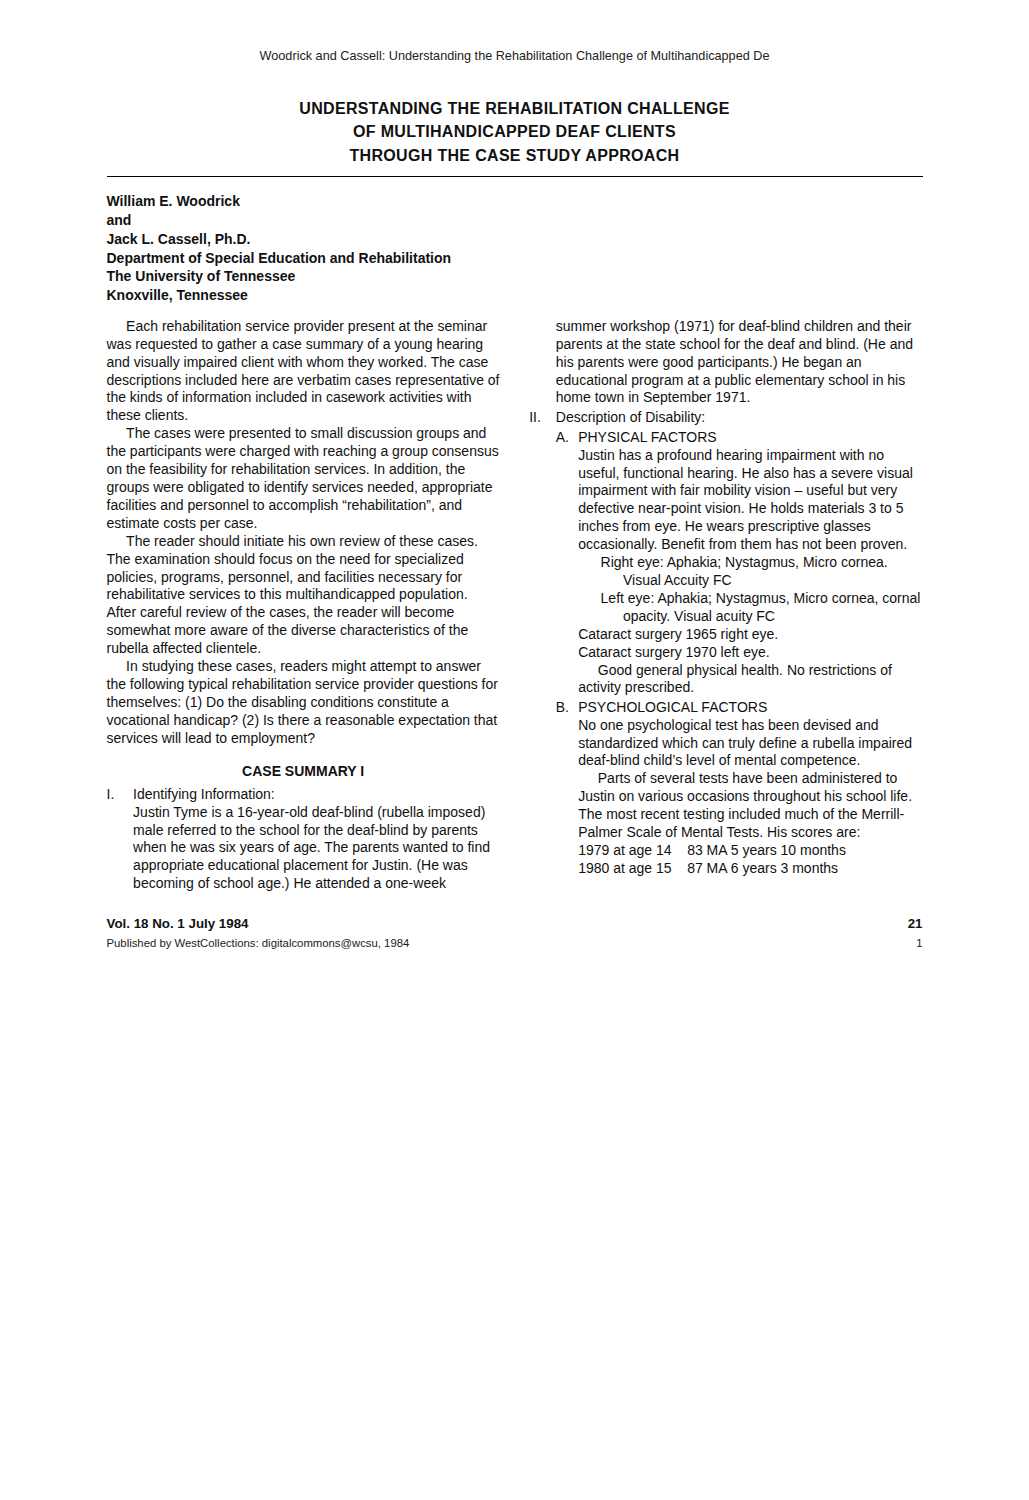Woodrick and Cassell: Understanding the Rehabilitation Challenge of Multihandicapped De
Understanding the Rehabilitation Challenge
of Multihandicapped Deaf Clients
Through the Case Study Approach
William E. Woodrick
and
Jack L. Cassell, Ph.D.
Department of Special Education and Rehabilitation
The University of Tennessee
Knoxville, Tennessee
Each rehabilitation service provider present at the seminar was requested to gather a case summary of a young hearing and visually impaired client with whom they worked. The case descriptions included here are verbatim cases representative of the kinds of information included in casework activities with these clients.
The cases were presented to small discussion groups and the participants were charged with reaching a group consensus on the feasibility for rehabilitation services. In addition, the groups were obligated to identify services needed, appropriate facilities and personnel to accomplish “rehabilitation”, and estimate costs per case.
The reader should initiate his own review of these cases. The examination should focus on the need for specialized policies, programs, personnel, and facilities necessary for rehabilitative services to this multihandicapped population. After careful review of the cases, the reader will become somewhat more aware of the diverse characteristics of the rubella affected clientele.
In studying these cases, readers might attempt to answer the following typical rehabilitation service provider questions for themselves: (1) Do the disabling conditions constitute a vocational handicap? (2) Is there a reasonable expectation that services will lead to employment?
CASE SUMMARY I
I. Identifying Information:
Justin Tyme is a 16-year-old deaf-blind (rubella imposed) male referred to the school for the deaf-blind by parents when he was six years of age. The parents wanted to find appropriate educational placement for Justin. (He was becoming of school age.) He attended a one-week summer workshop (1971) for deaf-blind children and their parents at the state school for the deaf and blind. (He and his parents were good participants.) He began an educational program at a public elementary school in his home town in September 1971.
II. Description of Disability:
A. PHYSICAL FACTORS
Justin has a profound hearing impairment with no useful, functional hearing. He also has a severe visual impairment with fair mobility vision – useful but very defective near-point vision. He holds materials 3 to 5 inches from eye. He wears prescriptive glasses occasionally. Benefit from them has not been proven.
Right eye: Aphakia; Nystagmus, Micro cornea. Visual Accuity FC
Left eye: Aphakia; Nystagmus, Micro cornea, cornal opacity. Visual acuity FC
Cataract surgery 1965 right eye.
Cataract surgery 1970 left eye.
Good general physical health. No restrictions of activity prescribed.
B. PSYCHOLOGICAL FACTORS
No one psychological test has been devised and standardized which can truly define a rubella impaired deaf-blind child’s level of mental competence.
Parts of several tests have been administered to Justin on various occasions throughout his school life. The most recent testing included much of the Merrill-Palmer Scale of Mental Tests. His scores are:
1979 at age 14 83 MA 5 years 10 months
1980 at age 15 87 MA 6 years 3 months
Vol. 18 No. 1 July 1984 21
Published by WestCollections: digitalcommons@wcsu, 1984 1